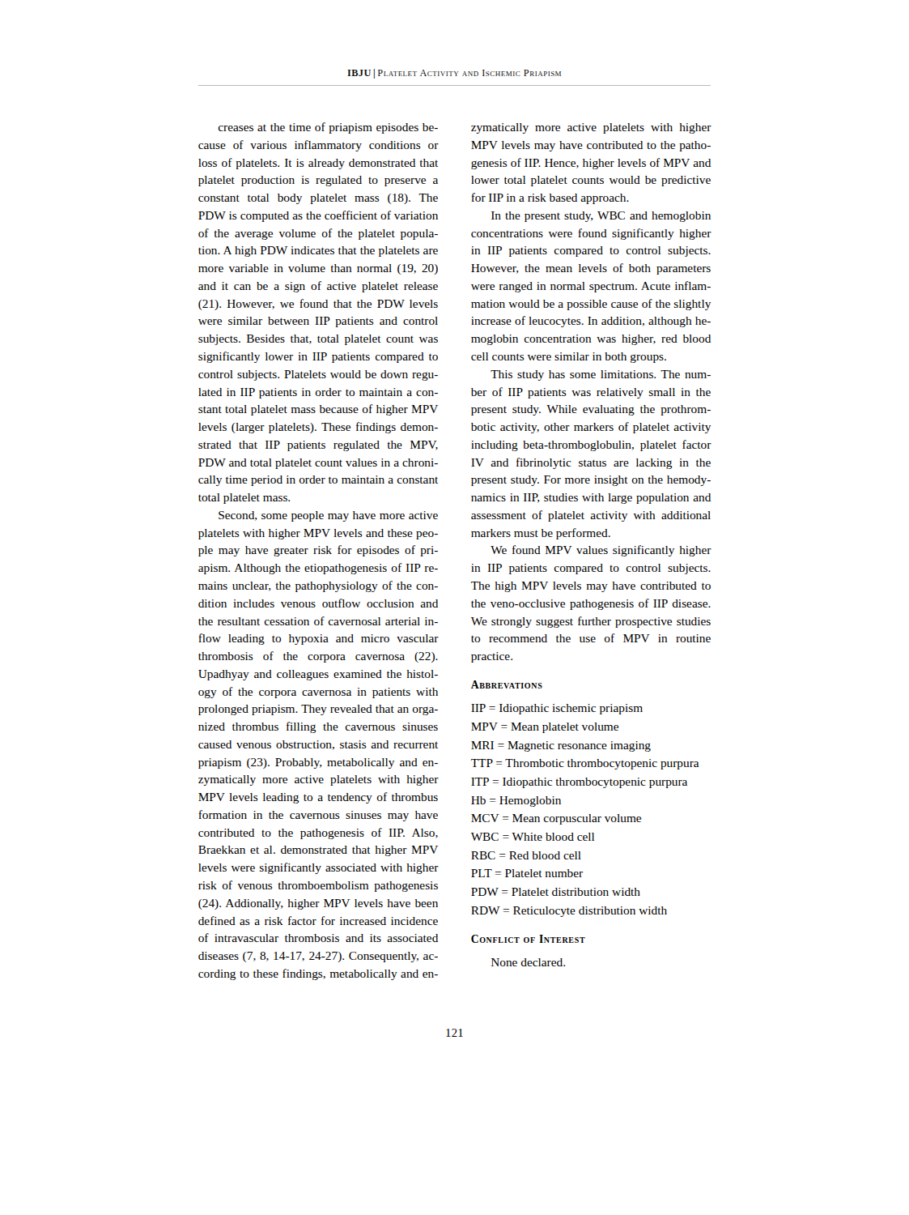IBJU|Platelet Activity and Ischemic Priapism
creases at the time of priapism episodes because of various inflammatory conditions or loss of platelets. It is already demonstrated that platelet production is regulated to preserve a constant total body platelet mass (18). The PDW is computed as the coefficient of variation of the average volume of the platelet population. A high PDW indicates that the platelets are more variable in volume than normal (19, 20) and it can be a sign of active platelet release (21). However, we found that the PDW levels were similar between IIP patients and control subjects. Besides that, total platelet count was significantly lower in IIP patients compared to control subjects. Platelets would be down regulated in IIP patients in order to maintain a constant total platelet mass because of higher MPV levels (larger platelets). These findings demonstrated that IIP patients regulated the MPV, PDW and total platelet count values in a chronically time period in order to maintain a constant total platelet mass.
Second, some people may have more active platelets with higher MPV levels and these people may have greater risk for episodes of priapism. Although the etiopathogenesis of IIP remains unclear, the pathophysiology of the condition includes venous outflow occlusion and the resultant cessation of cavernosal arterial inflow leading to hypoxia and micro vascular thrombosis of the corpora cavernosa (22). Upadhyay and colleagues examined the histology of the corpora cavernosa in patients with prolonged priapism. They revealed that an organized thrombus filling the cavernous sinuses caused venous obstruction, stasis and recurrent priapism (23). Probably, metabolically and enzymatically more active platelets with higher MPV levels leading to a tendency of thrombus formation in the cavernous sinuses may have contributed to the pathogenesis of IIP. Also, Braekkan et al. demonstrated that higher MPV levels were significantly associated with higher risk of venous thromboembolism pathogenesis (24). Addionally, higher MPV levels have been defined as a risk factor for increased incidence of intravascular thrombosis and its associated diseases (7, 8, 14-17, 24-27). Consequently, according to these findings, metabolically and enzymatically more active platelets with higher MPV levels may have contributed to the pathogenesis of IIP. Hence, higher levels of MPV and lower total platelet counts would be predictive for IIP in a risk based approach.
In the present study, WBC and hemoglobin concentrations were found significantly higher in IIP patients compared to control subjects. However, the mean levels of both parameters were ranged in normal spectrum. Acute inflammation would be a possible cause of the slightly increase of leucocytes. In addition, although hemoglobin concentration was higher, red blood cell counts were similar in both groups.
This study has some limitations. The number of IIP patients was relatively small in the present study. While evaluating the prothrombotic activity, other markers of platelet activity including beta-thromboglobulin, platelet factor IV and fibrinolytic status are lacking in the present study. For more insight on the hemodynamics in IIP, studies with large population and assessment of platelet activity with additional markers must be performed.
We found MPV values significantly higher in IIP patients compared to control subjects. The high MPV levels may have contributed to the veno-occlusive pathogenesis of IIP disease. We strongly suggest further prospective studies to recommend the use of MPV in routine practice.
Abbrevations
IIP = Idiopathic ischemic priapism
MPV = Mean platelet volume
MRI = Magnetic resonance imaging
TTP = Thrombotic thrombocytopenic purpura
ITP = Idiopathic thrombocytopenic purpura
Hb = Hemoglobin
MCV = Mean corpuscular volume
WBC = White blood cell
RBC = Red blood cell
PLT = Platelet number
PDW = Platelet distribution width
RDW = Reticulocyte distribution width
Conflict of Interest
None declared.
121